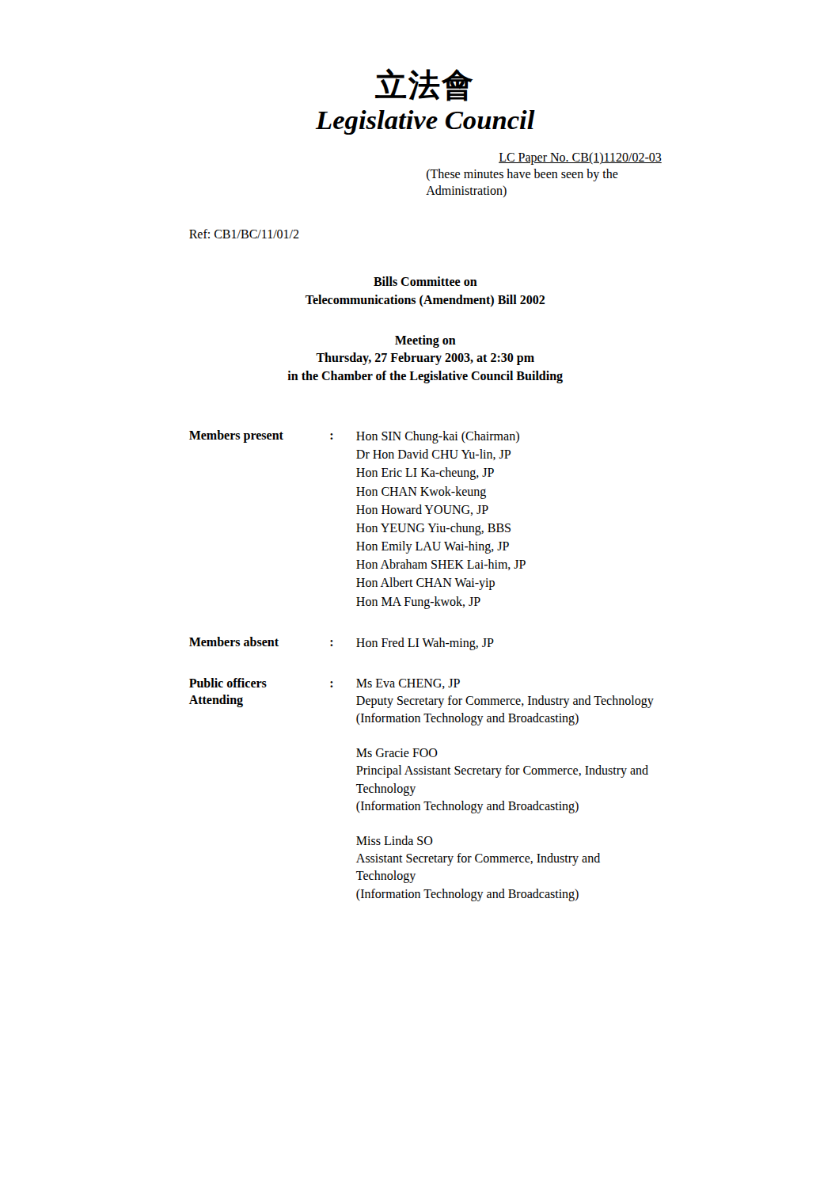立法會
Legislative Council
LC Paper No. CB(1)1120/02-03
(These minutes have been seen by the Administration)
Ref: CB1/BC/11/01/2
Bills Committee on
Telecommunications (Amendment) Bill 2002
Meeting on
Thursday, 27 February 2003, at 2:30 pm
in the Chamber of the Legislative Council Building
| Members present | : | Hon SIN Chung-kai (Chairman) Dr Hon David CHU Yu-lin, JP Hon Eric LI Ka-cheung, JP Hon CHAN Kwok-keung Hon Howard YOUNG, JP Hon YEUNG Yiu-chung, BBS Hon Emily LAU Wai-hing, JP Hon Abraham SHEK Lai-him, JP Hon Albert CHAN Wai-yip Hon MA Fung-kwok, JP |
| Members absent | : | Hon Fred LI Wah-ming, JP |
| Public officers Attending | : | Ms Eva CHENG, JP Deputy Secretary for Commerce, Industry and Technology (Information Technology and Broadcasting) Ms Gracie FOO Principal Assistant Secretary for Commerce, Industry and Technology (Information Technology and Broadcasting) Miss Linda SO Assistant Secretary for Commerce, Industry and Technology (Information Technology and Broadcasting) |